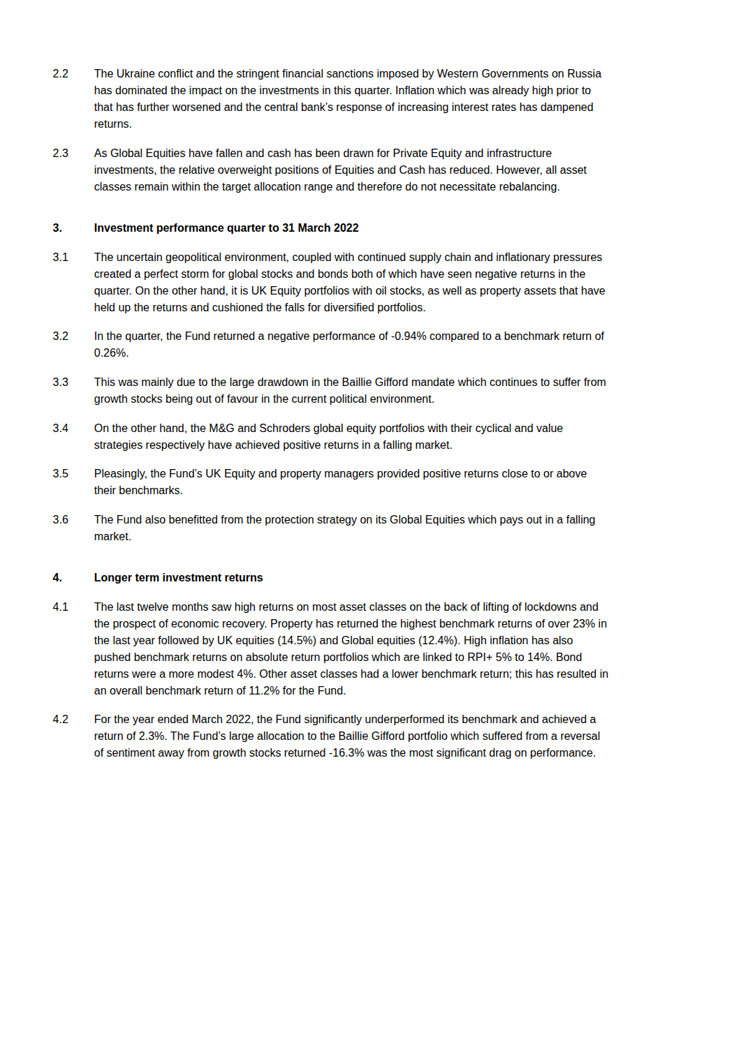2.2
The Ukraine conflict and the stringent financial sanctions imposed by Western Governments on Russia has dominated the impact on the investments in this quarter. Inflation which was already high prior to that has further worsened and the central bank’s response of increasing interest rates has dampened returns.
2.3
As Global Equities have fallen and cash has been drawn for Private Equity and infrastructure investments, the relative overweight positions of Equities and Cash has reduced. However, all asset classes remain within the target allocation range and therefore do not necessitate rebalancing.
3. Investment performance quarter to 31 March 2022
3.1
The uncertain geopolitical environment, coupled with continued supply chain and inflationary pressures created a perfect storm for global stocks and bonds both of which have seen negative returns in the quarter. On the other hand, it is UK Equity portfolios with oil stocks, as well as property assets that have held up the returns and cushioned the falls for diversified portfolios.
3.2
In the quarter, the Fund returned a negative performance of -0.94% compared to a benchmark return of 0.26%.
3.3
This was mainly due to the large drawdown in the Baillie Gifford mandate which continues to suffer from growth stocks being out of favour in the current political environment.
3.4
On the other hand, the M&G and Schroders global equity portfolios with their cyclical and value strategies respectively have achieved positive returns in a falling market.
3.5
Pleasingly, the Fund’s UK Equity and property managers provided positive returns close to or above their benchmarks.
3.6
The Fund also benefitted from the protection strategy on its Global Equities which pays out in a falling market.
4. Longer term investment returns
4.1
The last twelve months saw high returns on most asset classes on the back of lifting of lockdowns and the prospect of economic recovery. Property has returned the highest benchmark returns of over 23% in the last year followed by UK equities (14.5%) and Global equities (12.4%). High inflation has also pushed benchmark returns on absolute return portfolios which are linked to RPI+ 5% to 14%. Bond returns were a more modest 4%. Other asset classes had a lower benchmark return; this has resulted in an overall benchmark return of 11.2% for the Fund.
4.2
For the year ended March 2022, the Fund significantly underperformed its benchmark and achieved a return of 2.3%. The Fund’s large allocation to the Baillie Gifford portfolio which suffered from a reversal of sentiment away from growth stocks returned -16.3% was the most significant drag on performance.